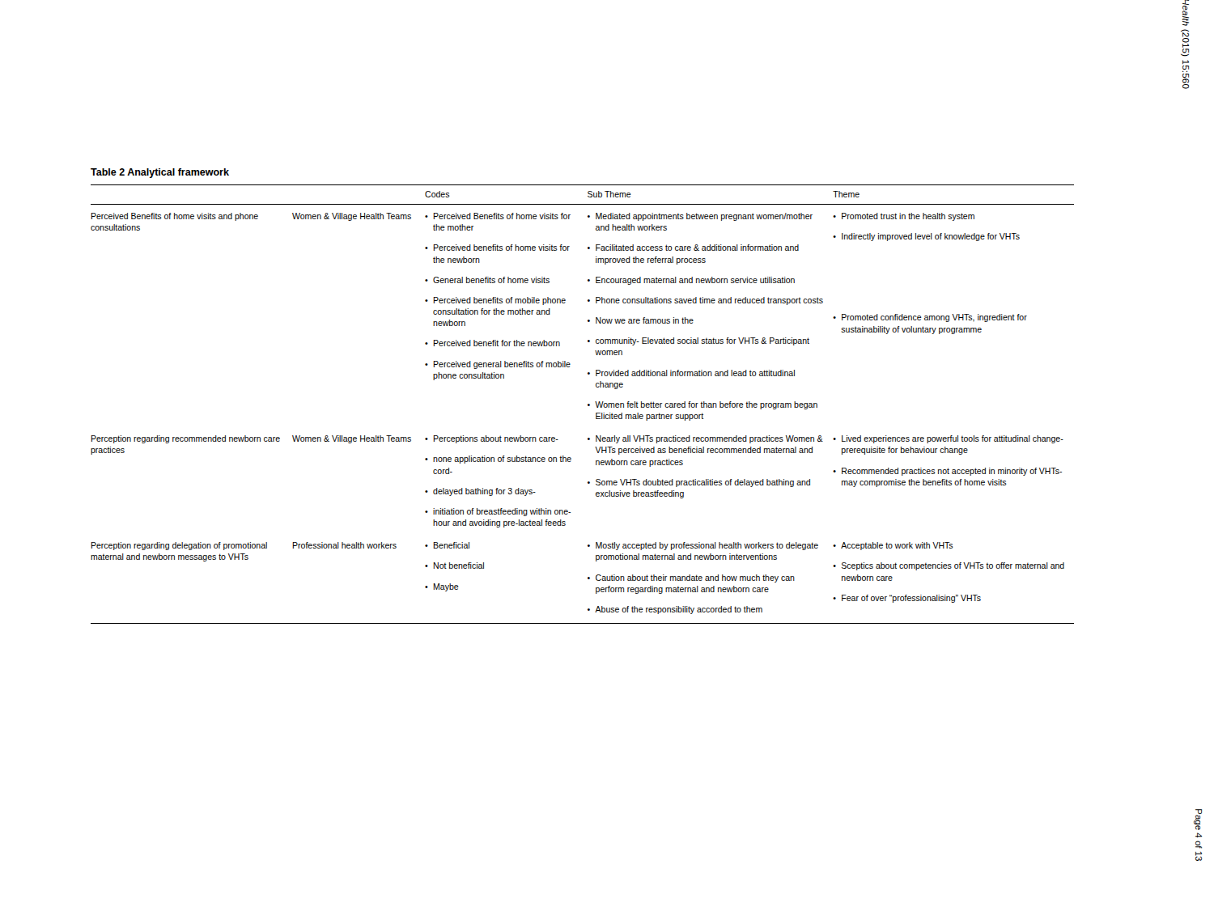Mangwi Ayiasi et al. BMC Public Health (2015) 15:560
Page 4 of 13
Table 2 Analytical framework
| | | Codes | Sub Theme | Theme |
| --- | --- | --- | --- | --- |
| Perceived Benefits of home visits and phone consultations | Women & Village Health Teams | Perceived Benefits of home visits for the mother Perceived benefits of home visits for the newborn General benefits of home visits Perceived benefits of mobile phone consultation for the mother and newborn Perceived benefit for the newborn Perceived general benefits of mobile phone consultation | Mediated appointments between pregnant women/mother and health workers Facilitated access to care & additional information and improved the referral process Encouraged maternal and newborn service utilisation Phone consultations saved time and reduced transport costs Now we are famous in the community- Elevated social status for VHTs & Participant women Provided additional information and lead to attitudinal change Women felt better cared for than before the program began Elicited male partner support | Promoted trust in the health system Indirectly improved level of knowledge for VHTs Promoted confidence among VHTs, ingredient for sustainability of voluntary programme |
| Perception regarding recommended newborn care practices | Women & Village Health Teams | Perceptions about newborn care- none application of substance on the cord- delayed bathing for 3 days- initiation of breastfeeding within one-hour and avoiding pre-lacteal feeds | Nearly all VHTs practiced recommended practices Women & VHTs perceived as beneficial recommended maternal and newborn care practices Some VHTs doubted practicalities of delayed bathing and exclusive breastfeeding | Lived experiences are powerful tools for attitudinal change-prerequisite for behaviour change Recommended practices not accepted in minority of VHTs-may compromise the benefits of home visits |
| Perception regarding delegation of promotional maternal and newborn messages to VHTs | Professional health workers | Beneficial Not beneficial Maybe | Mostly accepted by professional health workers to delegate promotional maternal and newborn interventions Caution about their mandate and how much they can perform regarding maternal and newborn care Abuse of the responsibility accorded to them | Acceptable to work with VHTs Sceptics about competencies of VHTs to offer maternal and newborn care Fear of over “professionalising” VHTs |